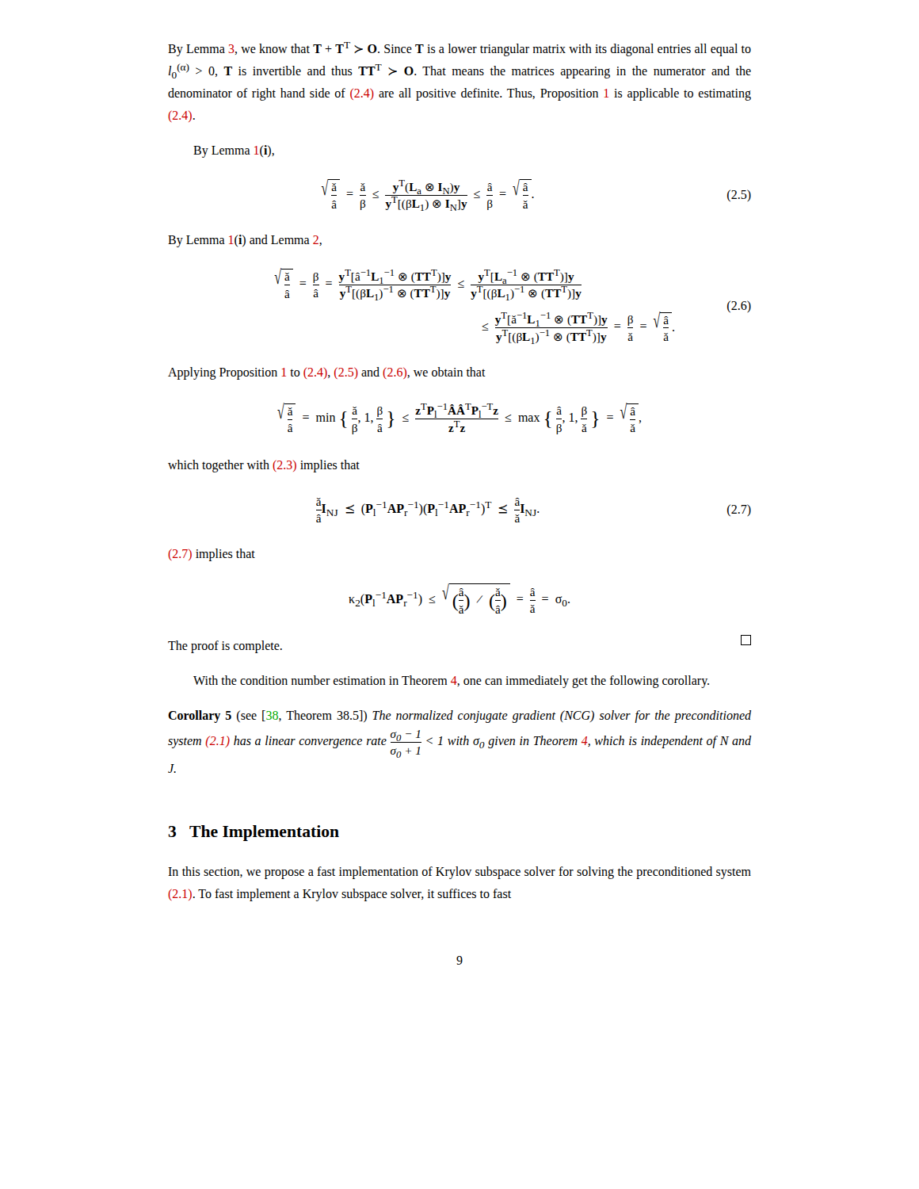By Lemma 3, we know that T + TT ≻ O. Since T is a lower triangular matrix with its diagonal entries all equal to l0(α) > 0, T is invertible and thus TTT ≻ O. That means the matrices appearing in the numerator and the denominator of right hand side of (2.4) are all positive definite. Thus, Proposition 1 is applicable to estimating (2.4).
By Lemma 1(i),
√ǎâ = ǎβ ≤ yT(La ⊗ IN)y yT[(βL1) ⊗ IN]y ≤ âβ = √âǎ.
(2.5)
By Lemma 1(i) and Lemma 2,
√ǎâ = βâ = yT[â−1L1−1 ⊗ (TTT)]y yT[(βL1)−1 ⊗ (TTT)]y ≤ yT[La−1 ⊗ (TTT)]y yT[(βL1)−1 ⊗ (TTT)]y
≤ yT[ǎ−1L1−1 ⊗ (TTT)]y yT[(βL1)−1 ⊗ (TTT)]y = βǎ = √âǎ.
(2.6)
Applying Proposition 1 to (2.4), (2.5) and (2.6), we obtain that
√ǎâ = min { ǎβ, 1, βâ } ≤ zTPl−1ÂÂTPl−Tz zTz ≤ max { âβ, 1, βǎ } = √âǎ,
which together with (2.3) implies that
ǎâ INJ ⪯ (Pl−1APr−1)(Pl−1APr−1)T ⪯ âǎ INJ.
(2.7)
(2.7) implies that
κ2(Pl−1APr−1) ≤ √ (âǎ) / (ǎâ) = âǎ = σ0.
The proof is complete.
With the condition number estimation in Theorem 4, one can immediately get the following corollary.
Corollary 5 (see [38, Theorem 38.5]) The normalized conjugate gradient (NCG) solver for the preconditioned system (2.1) has a linear convergence rate σ0 − 1 σ0 + 1 < 1 with σ0 given in Theorem 4, which is independent of N and J.
3 The Implementation
In this section, we propose a fast implementation of Krylov subspace solver for solving the preconditioned system (2.1). To fast implement a Krylov subspace solver, it suffices to fast
9